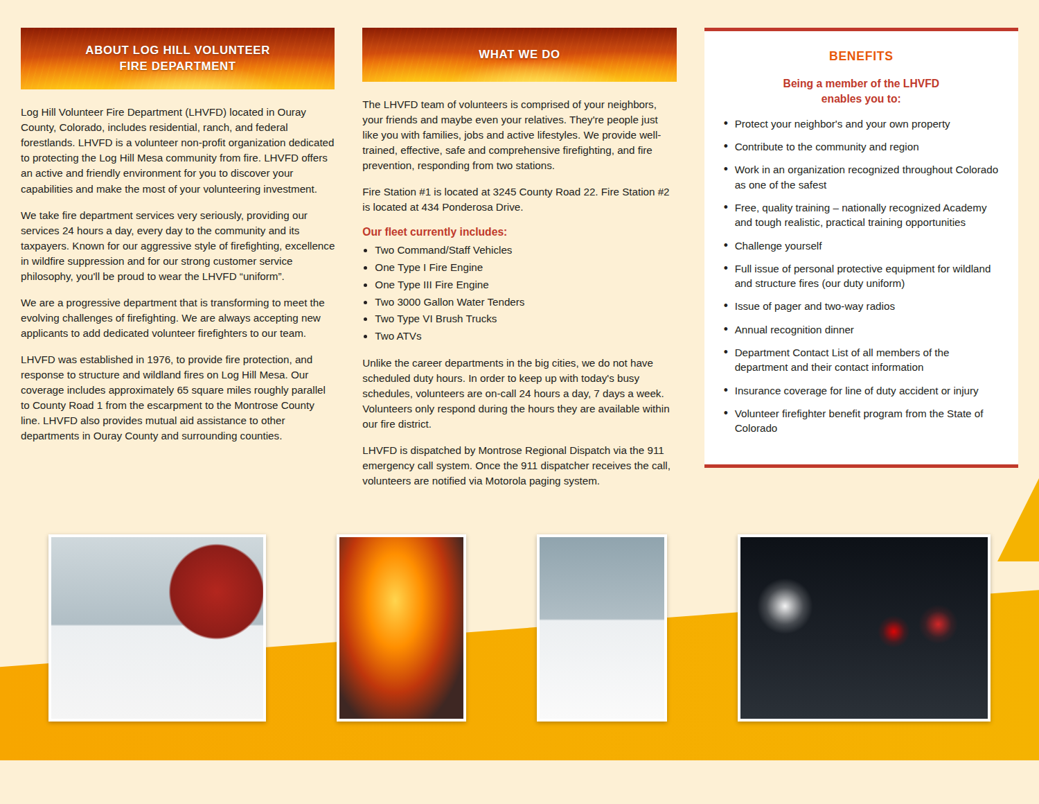About Log Hill Volunteer
Fire Department
Log Hill Volunteer Fire Department (LHVFD) located in Ouray County, Colorado, includes residential, ranch, and federal forestlands. LHVFD is a volunteer non-profit organization dedicated to protecting the Log Hill Mesa community from fire. LHVFD offers an active and friendly environment for you to discover your capabilities and make the most of your volunteering investment.
We take fire department services very seriously, providing our services 24 hours a day, every day to the community and its taxpayers. Known for our aggressive style of firefighting, excellence in wildfire suppression and for our strong customer service philosophy, you'll be proud to wear the LHVFD “uniform”.
We are a progressive department that is transforming to meet the evolving challenges of firefighting. We are always accepting new applicants to add dedicated volunteer firefighters to our team.
LHVFD was established in 1976, to provide fire protection, and response to structure and wildland fires on Log Hill Mesa. Our coverage includes approximately 65 square miles roughly parallel to County Road 1 from the escarpment to the Montrose County line. LHVFD also provides mutual aid assistance to other departments in Ouray County and surrounding counties.
What We Do
The LHVFD team of volunteers is comprised of your neighbors, your friends and maybe even your relatives. They're people just like you with families, jobs and active lifestyles. We provide well-trained, effective, safe and comprehensive firefighting, and fire prevention, responding from two stations.
Fire Station #1 is located at 3245 County Road 22. Fire Station #2 is located at 434 Ponderosa Drive.
Our fleet currently includes:
Two Command/Staff Vehicles
One Type I Fire Engine
One Type III Fire Engine
Two 3000 Gallon Water Tenders
Two Type VI Brush Trucks
Two ATVs
Unlike the career departments in the big cities, we do not have scheduled duty hours. In order to keep up with today's busy schedules, volunteers are on-call 24 hours a day, 7 days a week. Volunteers only respond during the hours they are available within our fire district.
LHVFD is dispatched by Montrose Regional Dispatch via the 911 emergency call system. Once the 911 dispatcher receives the call, volunteers are notified via Motorola paging system.
Benefits
Being a member of the LHVFD
enables you to:
Protect your neighbor's and your own property
Contribute to the community and region
Work in an organization recognized throughout Colorado as one of the safest
Free, quality training – nationally recognized Academy and tough realistic, practical training opportunities
Challenge yourself
Full issue of personal protective equipment for wildland and structure fires (our duty uniform)
Issue of pager and two-way radios
Annual recognition dinner
Department Contact List of all members of the department and their contact information
Insurance coverage for line of duty accident or injury
Volunteer firefighter benefit program from the State of Colorado